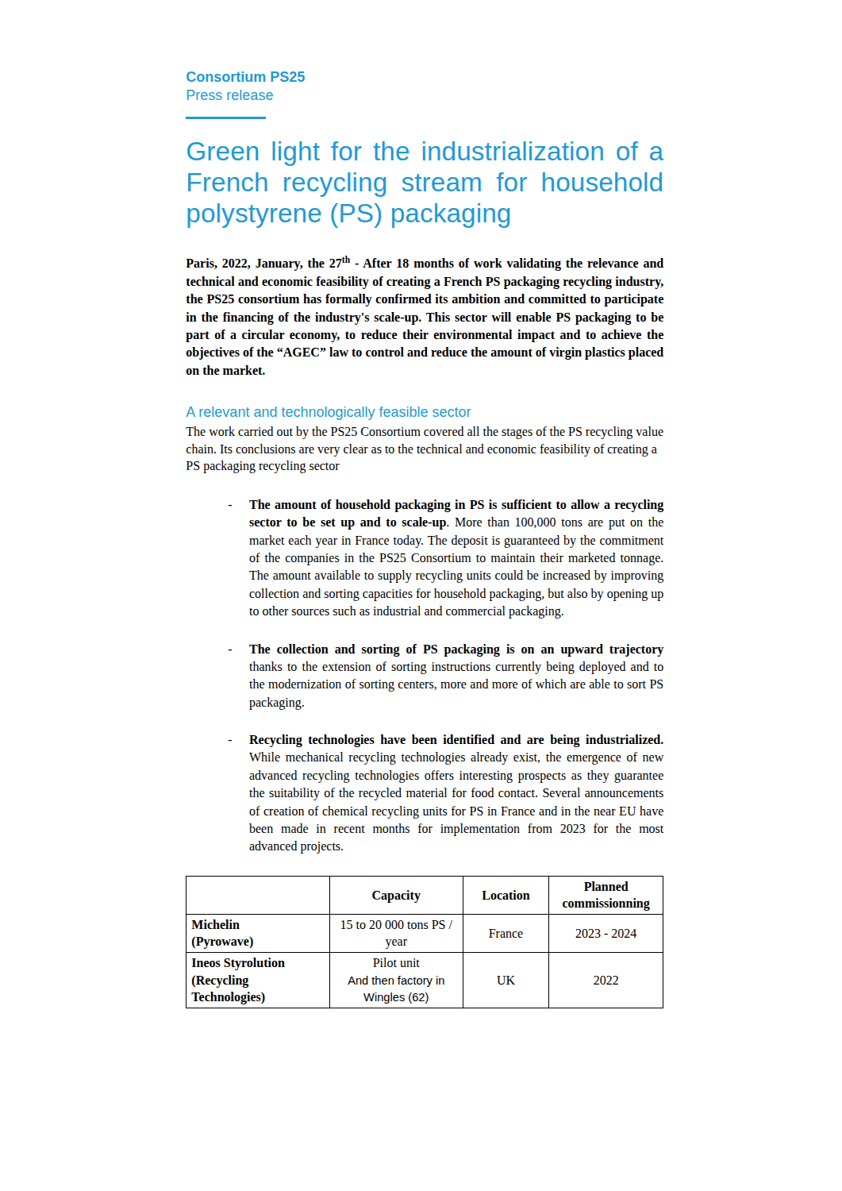Consortium PS25
Press release
Green light for the industrialization of a French recycling stream for household polystyrene (PS) packaging
Paris, 2022, January, the 27th - After 18 months of work validating the relevance and technical and economic feasibility of creating a French PS packaging recycling industry, the PS25 consortium has formally confirmed its ambition and committed to participate in the financing of the industry's scale-up. This sector will enable PS packaging to be part of a circular economy, to reduce their environmental impact and to achieve the objectives of the “AGEC” law to control and reduce the amount of virgin plastics placed on the market.
A relevant and technologically feasible sector
The work carried out by the PS25 Consortium covered all the stages of the PS recycling value chain. Its conclusions are very clear as to the technical and economic feasibility of creating a PS packaging recycling sector
The amount of household packaging in PS is sufficient to allow a recycling sector to be set up and to scale-up. More than 100,000 tons are put on the market each year in France today. The deposit is guaranteed by the commitment of the companies in the PS25 Consortium to maintain their marketed tonnage. The amount available to supply recycling units could be increased by improving collection and sorting capacities for household packaging, but also by opening up to other sources such as industrial and commercial packaging.
The collection and sorting of PS packaging is on an upward trajectory thanks to the extension of sorting instructions currently being deployed and to the modernization of sorting centers, more and more of which are able to sort PS packaging.
Recycling technologies have been identified and are being industrialized. While mechanical recycling technologies already exist, the emergence of new advanced recycling technologies offers interesting prospects as they guarantee the suitability of the recycled material for food contact. Several announcements of creation of chemical recycling units for PS in France and in the near EU have been made in recent months for implementation from 2023 for the most advanced projects.
| | Capacity | Location | Planned commissionning |
| --- | --- | --- | --- |
| Michelin (Pyrowave) | 15 to 20 000 tons PS / year | France | 2023 - 2024 |
| Ineos Styrolution (Recycling Technologies) | Pilot unit And then factory in Wingles (62) | UK | 2022 |